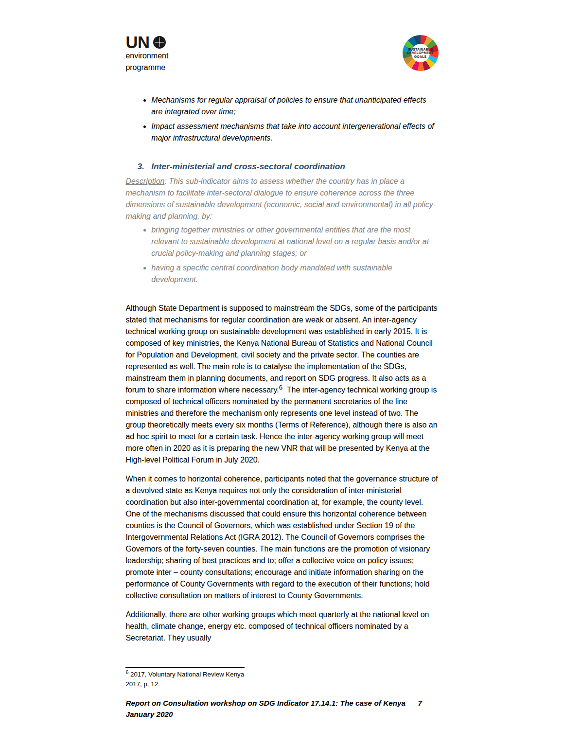UN
environment
programme
SUSTAINABLE
DEVELOPMENT
GOALS
Mechanisms for regular appraisal of policies to ensure that unanticipated effects are integrated over time;
Impact assessment mechanisms that take into account intergenerational effects of major infrastructural developments.
3. Inter-ministerial and cross-sectoral coordination
Description: This sub-indicator aims to assess whether the country has in place a mechanism to facilitate inter-sectoral dialogue to ensure coherence across the three dimensions of sustainable development (economic, social and environmental) in all policy-making and planning, by:
bringing together ministries or other governmental entities that are the most relevant to sustainable development at national level on a regular basis and/or at crucial policy-making and planning stages; or
having a specific central coordination body mandated with sustainable development.
Although State Department is supposed to mainstream the SDGs, some of the participants stated that mechanisms for regular coordination are weak or absent. An inter-agency technical working group on sustainable development was established in early 2015. It is composed of key ministries, the Kenya National Bureau of Statistics and National Council for Population and Development, civil society and the private sector. The counties are represented as well. The main role is to catalyse the implementation of the SDGs, mainstream them in planning documents, and report on SDG progress. It also acts as a forum to share information where necessary.6 The inter-agency technical working group is composed of technical officers nominated by the permanent secretaries of the line ministries and therefore the mechanism only represents one level instead of two. The group theoretically meets every six months (Terms of Reference), although there is also an ad hoc spirit to meet for a certain task. Hence the inter-agency working group will meet more often in 2020 as it is preparing the new VNR that will be presented by Kenya at the High-level Political Forum in July 2020.
When it comes to horizontal coherence, participants noted that the governance structure of a devolved state as Kenya requires not only the consideration of inter-ministerial coordination but also inter-governmental coordination at, for example, the county level. One of the mechanisms discussed that could ensure this horizontal coherence between counties is the Council of Governors, which was established under Section 19 of the Intergovernmental Relations Act (IGRA 2012). The Council of Governors comprises the Governors of the forty-seven counties. The main functions are the promotion of visionary leadership; sharing of best practices and to; offer a collective voice on policy issues; promote inter – county consultations; encourage and initiate information sharing on the performance of County Governments with regard to the execution of their functions; hold collective consultation on matters of interest to County Governments.
Additionally, there are other working groups which meet quarterly at the national level on health, climate change, energy etc. composed of technical officers nominated by a Secretariat. They usually
6 2017, Voluntary National Review Kenya 2017, p. 12.
Report on Consultation workshop on SDG Indicator 17.14.1: The case of Kenya January 2020 7